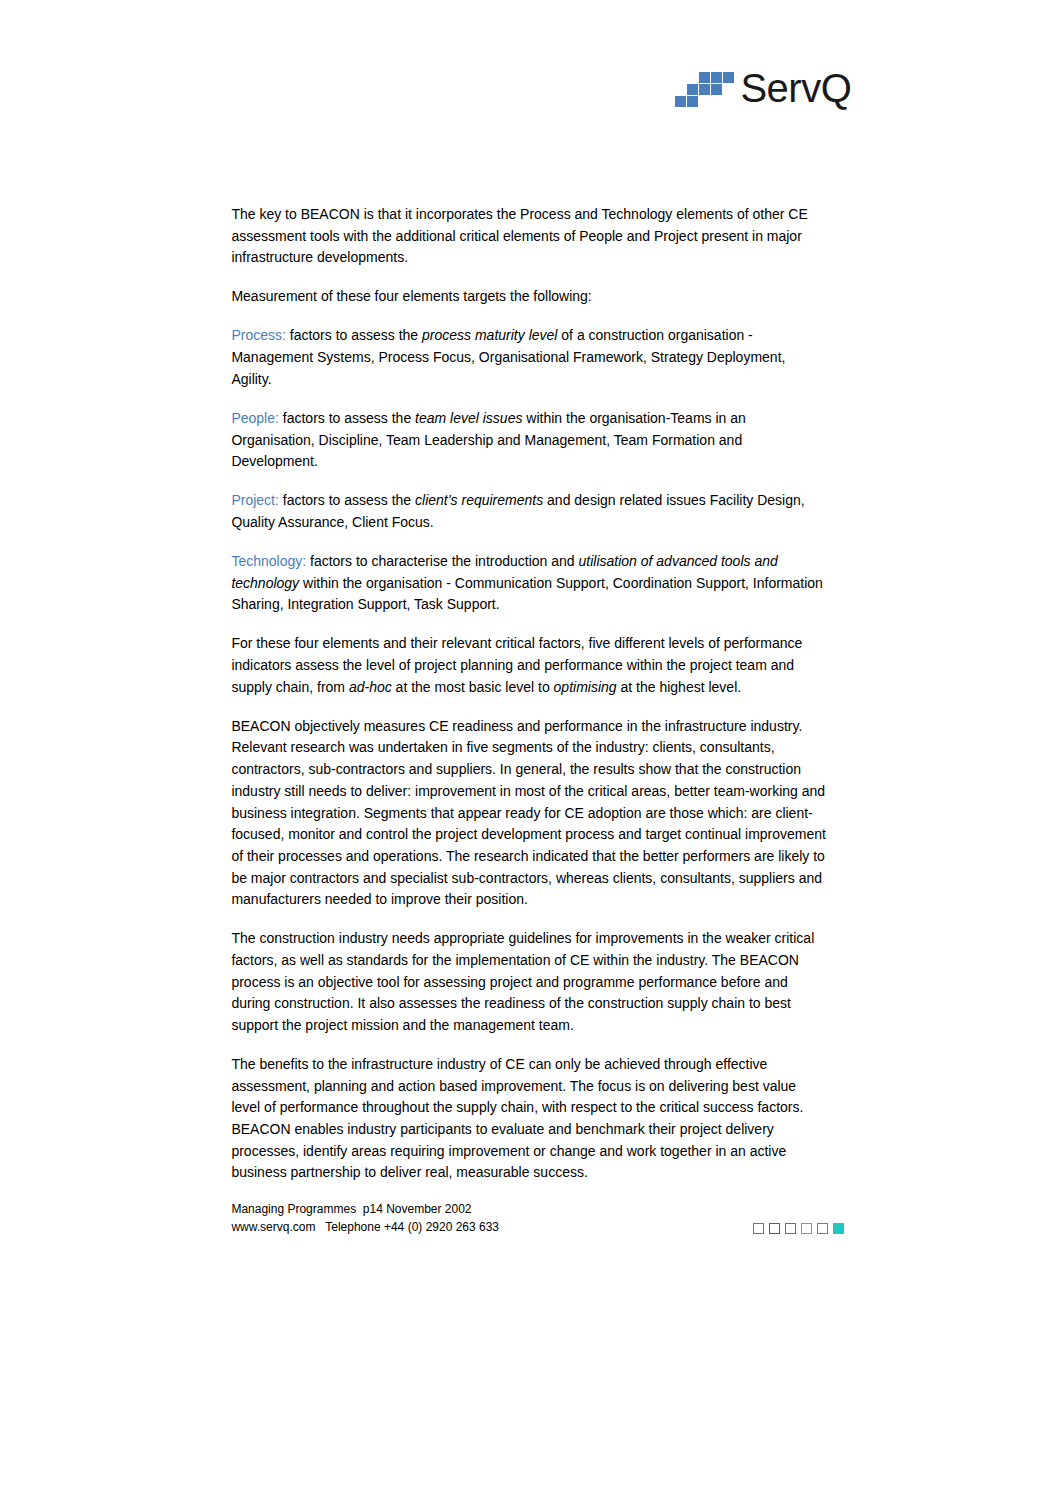ServQ
The key to BEACON is that it incorporates the Process and Technology elements of other CE assessment tools with the additional critical elements of People and Project present in major infrastructure developments.
Measurement of these four elements targets the following:
Process: factors to assess the process maturity level of a construction organisation - Management Systems, Process Focus, Organisational Framework, Strategy Deployment, Agility.
People: factors to assess the team level issues within the organisation-Teams in an Organisation, Discipline, Team Leadership and Management, Team Formation and Development.
Project: factors to assess the client’s requirements and design related issues Facility Design, Quality Assurance, Client Focus.
Technology: factors to characterise the introduction and utilisation of advanced tools and technology within the organisation - Communication Support, Coordination Support, Information Sharing, Integration Support, Task Support.
For these four elements and their relevant critical factors, five different levels of performance indicators assess the level of project planning and performance within the project team and supply chain, from ad-hoc at the most basic level to optimising at the highest level.
BEACON objectively measures CE readiness and performance in the infrastructure industry. Relevant research was undertaken in five segments of the industry: clients, consultants, contractors, sub-contractors and suppliers. In general, the results show that the construction industry still needs to deliver: improvement in most of the critical areas, better team-working and business integration. Segments that appear ready for CE adoption are those which: are client-focused, monitor and control the project development process and target continual improvement of their processes and operations. The research indicated that the better performers are likely to be major contractors and specialist sub-contractors, whereas clients, consultants, suppliers and manufacturers needed to improve their position.
The construction industry needs appropriate guidelines for improvements in the weaker critical factors, as well as standards for the implementation of CE within the industry. The BEACON process is an objective tool for assessing project and programme performance before and during construction. It also assesses the readiness of the construction supply chain to best support the project mission and the management team.
The benefits to the infrastructure industry of CE can only be achieved through effective assessment, planning and action based improvement. The focus is on delivering best value level of performance throughout the supply chain, with respect to the critical success factors. BEACON enables industry participants to evaluate and benchmark their project delivery processes, identify areas requiring improvement or change and work together in an active business partnership to deliver real, measurable success.
Managing Programmes p14 November 2002
www.servq.com Telephone +44 (0) 2920 263 633